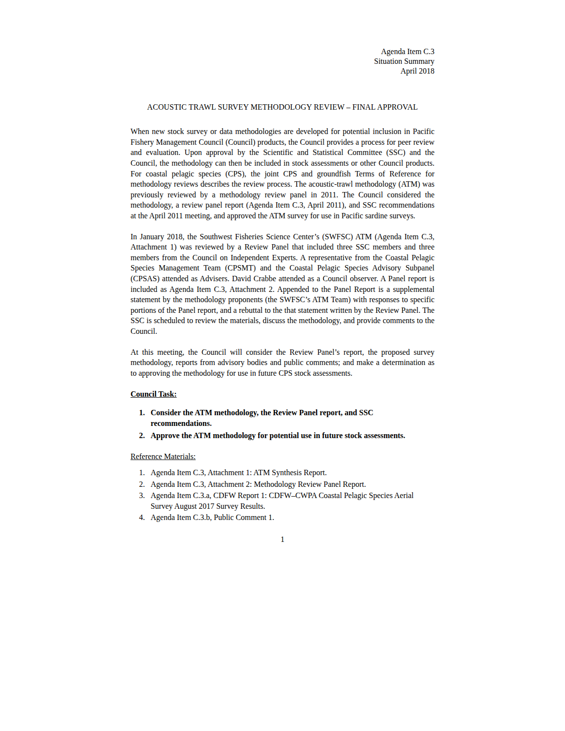Agenda Item C.3
Situation Summary
April 2018
ACOUSTIC TRAWL SURVEY METHODOLOGY REVIEW – FINAL APPROVAL
When new stock survey or data methodologies are developed for potential inclusion in Pacific Fishery Management Council (Council) products, the Council provides a process for peer review and evaluation. Upon approval by the Scientific and Statistical Committee (SSC) and the Council, the methodology can then be included in stock assessments or other Council products. For coastal pelagic species (CPS), the joint CPS and groundfish Terms of Reference for methodology reviews describes the review process. The acoustic-trawl methodology (ATM) was previously reviewed by a methodology review panel in 2011. The Council considered the methodology, a review panel report (Agenda Item C.3, April 2011), and SSC recommendations at the April 2011 meeting, and approved the ATM survey for use in Pacific sardine surveys.
In January 2018, the Southwest Fisheries Science Center’s (SWFSC) ATM (Agenda Item C.3, Attachment 1) was reviewed by a Review Panel that included three SSC members and three members from the Council on Independent Experts. A representative from the Coastal Pelagic Species Management Team (CPSMT) and the Coastal Pelagic Species Advisory Subpanel (CPSAS) attended as Advisers. David Crabbe attended as a Council observer. A Panel report is included as Agenda Item C.3, Attachment 2. Appended to the Panel Report is a supplemental statement by the methodology proponents (the SWFSC’s ATM Team) with responses to specific portions of the Panel report, and a rebuttal to the that statement written by the Review Panel. The SSC is scheduled to review the materials, discuss the methodology, and provide comments to the Council.
At this meeting, the Council will consider the Review Panel’s report, the proposed survey methodology, reports from advisory bodies and public comments; and make a determination as to approving the methodology for use in future CPS stock assessments.
Council Task:
Consider the ATM methodology, the Review Panel report, and SSC recommendations.
Approve the ATM methodology for potential use in future stock assessments.
Reference Materials:
Agenda Item C.3, Attachment 1: ATM Synthesis Report.
Agenda Item C.3, Attachment 2: Methodology Review Panel Report.
Agenda Item C.3.a, CDFW Report 1: CDFW–CWPA Coastal Pelagic Species Aerial Survey August 2017 Survey Results.
Agenda Item C.3.b, Public Comment 1.
1